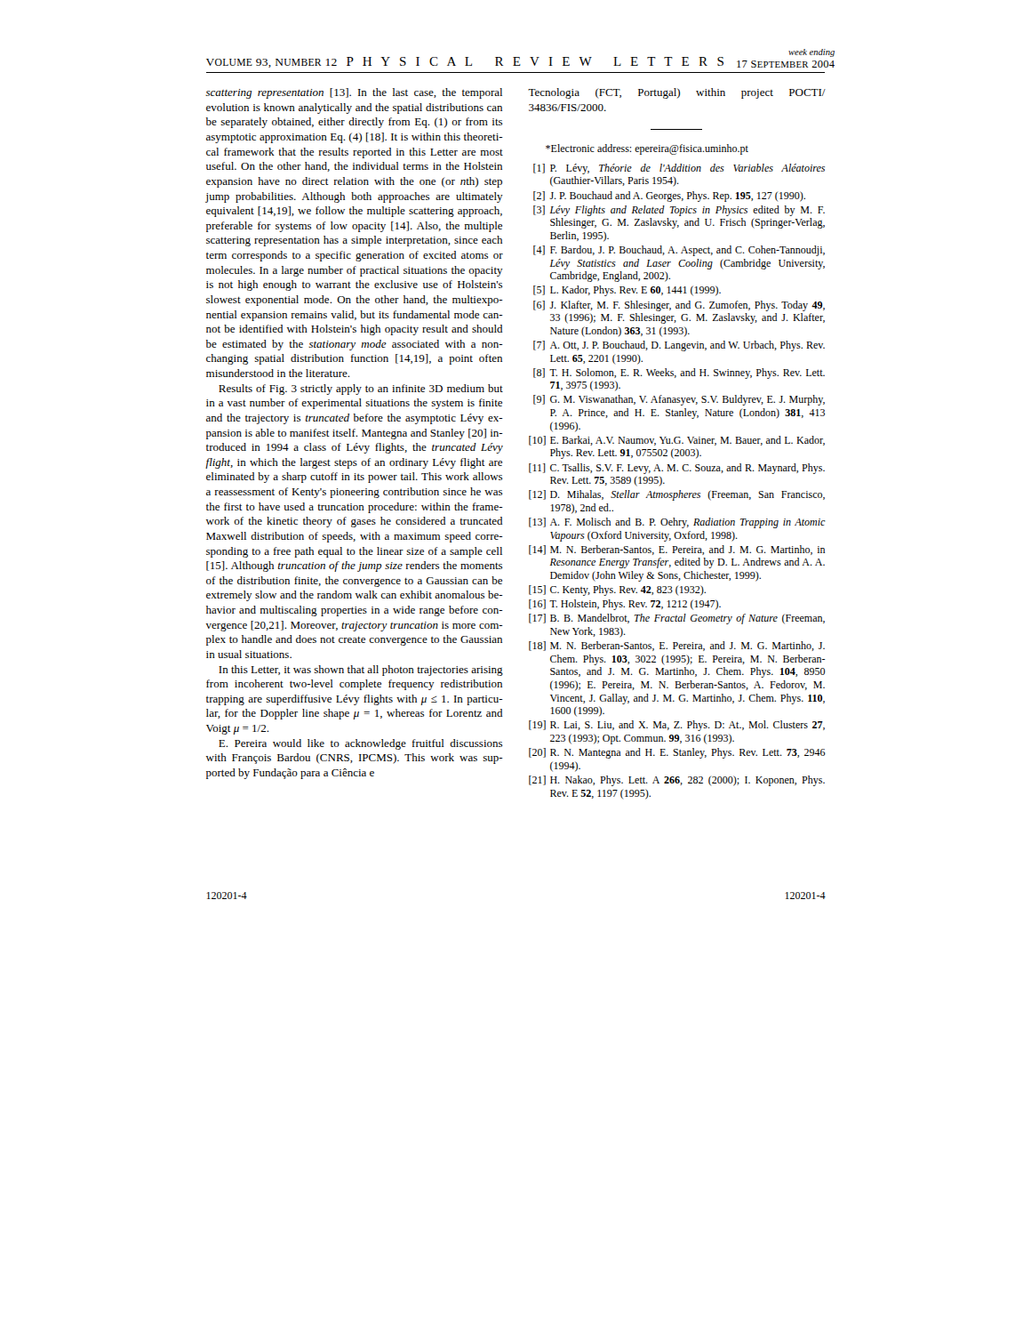VOLUME 93, NUMBER 12
P H Y S I C A L R E V I E W L E T T E R S
week ending 17 SEPTEMBER 2004
scattering representation [13]. In the last case, the temporal evolution is known analytically and the spatial distributions can be separately obtained, either directly from Eq. (1) or from its asymptotic approximation Eq. (4) [18]. It is within this theoretical framework that the results reported in this Letter are most useful. On the other hand, the individual terms in the Holstein expansion have no direct relation with the one (or nth) step jump probabilities. Although both approaches are ultimately equivalent [14,19], we follow the multiple scattering approach, preferable for systems of low opacity [14]. Also, the multiple scattering representation has a simple interpretation, since each term corresponds to a specific generation of excited atoms or molecules. In a large number of practical situations the opacity is not high enough to warrant the exclusive use of Holstein's slowest exponential mode. On the other hand, the multiexponential expansion remains valid, but its fundamental mode cannot be identified with Holstein's high opacity result and should be estimated by the stationary mode associated with a nonchanging spatial distribution function [14,19], a point often misunderstood in the literature.
Results of Fig. 3 strictly apply to an infinite 3D medium but in a vast number of experimental situations the system is finite and the trajectory is truncated before the asymptotic Lévy expansion is able to manifest itself. Mantegna and Stanley [20] introduced in 1994 a class of Lévy flights, the truncated Lévy flight, in which the largest steps of an ordinary Lévy flight are eliminated by a sharp cutoff in its power tail. This work allows a reassessment of Kenty's pioneering contribution since he was the first to have used a truncation procedure: within the framework of the kinetic theory of gases he considered a truncated Maxwell distribution of speeds, with a maximum speed corresponding to a free path equal to the linear size of a sample cell [15]. Although truncation of the jump size renders the moments of the distribution finite, the convergence to a Gaussian can be extremely slow and the random walk can exhibit anomalous behavior and multiscaling properties in a wide range before convergence [20,21]. Moreover, trajectory truncation is more complex to handle and does not create convergence to the Gaussian in usual situations.
In this Letter, it was shown that all photon trajectories arising from incoherent two-level complete frequency redistribution trapping are superdiffusive Lévy flights with μ ≤ 1. In particular, for the Doppler line shape μ = 1, whereas for Lorentz and Voigt μ = 1/2.
E. Pereira would like to acknowledge fruitful discussions with François Bardou (CNRS, IPCMS). This work was supported by Fundação para a Ciência e
Tecnologia (FCT, Portugal) within project POCTI/ 34836/FIS/2000.
*Electronic address: epereira@fisica.uminho.pt
[1] P. Lévy, Théorie de l'Addition des Variables Aléatoires (Gauthier-Villars, Paris 1954).
[2] J. P. Bouchaud and A. Georges, Phys. Rep. 195, 127 (1990).
[3] Lévy Flights and Related Topics in Physics edited by M. F. Shlesinger, G. M. Zaslavsky, and U. Frisch (Springer-Verlag, Berlin, 1995).
[4] F. Bardou, J. P. Bouchaud, A. Aspect, and C. Cohen-Tannoudji, Lévy Statistics and Laser Cooling (Cambridge University, Cambridge, England, 2002).
[5] L. Kador, Phys. Rev. E 60, 1441 (1999).
[6] J. Klafter, M. F. Shlesinger, and G. Zumofen, Phys. Today 49, 33 (1996); M. F. Shlesinger, G. M. Zaslavsky, and J. Klafter, Nature (London) 363, 31 (1993).
[7] A. Ott, J. P. Bouchaud, D. Langevin, and W. Urbach, Phys. Rev. Lett. 65, 2201 (1990).
[8] T. H. Solomon, E. R. Weeks, and H. Swinney, Phys. Rev. Lett. 71, 3975 (1993).
[9] G. M. Viswanathan, V. Afanasyev, S.V. Buldyrev, E. J. Murphy, P. A. Prince, and H. E. Stanley, Nature (London) 381, 413 (1996).
[10] E. Barkai, A.V. Naumov, Yu.G. Vainer, M. Bauer, and L. Kador, Phys. Rev. Lett. 91, 075502 (2003).
[11] C. Tsallis, S.V. F. Levy, A. M. C. Souza, and R. Maynard, Phys. Rev. Lett. 75, 3589 (1995).
[12] D. Mihalas, Stellar Atmospheres (Freeman, San Francisco, 1978), 2nd ed..
[13] A. F. Molisch and B. P. Oehry, Radiation Trapping in Atomic Vapours (Oxford University, Oxford, 1998).
[14] M. N. Berberan-Santos, E. Pereira, and J. M. G. Martinho, in Resonance Energy Transfer, edited by D. L. Andrews and A. A. Demidov (John Wiley & Sons, Chichester, 1999).
[15] C. Kenty, Phys. Rev. 42, 823 (1932).
[16] T. Holstein, Phys. Rev. 72, 1212 (1947).
[17] B. B. Mandelbrot, The Fractal Geometry of Nature (Freeman, New York, 1983).
[18] M. N. Berberan-Santos, E. Pereira, and J. M. G. Martinho, J. Chem. Phys. 103, 3022 (1995); E. Pereira, M. N. Berberan-Santos, and J. M. G. Martinho, J. Chem. Phys. 104, 8950 (1996); E. Pereira, M. N. Berberan-Santos, A. Fedorov, M. Vincent, J. Gallay, and J. M. G. Martinho, J. Chem. Phys. 110, 1600 (1999).
[19] R. Lai, S. Liu, and X. Ma, Z. Phys. D: At., Mol. Clusters 27, 223 (1993); Opt. Commun. 99, 316 (1993).
[20] R. N. Mantegna and H. E. Stanley, Phys. Rev. Lett. 73, 2946 (1994).
[21] H. Nakao, Phys. Lett. A 266, 282 (2000); I. Koponen, Phys. Rev. E 52, 1197 (1995).
120201-4
120201-4